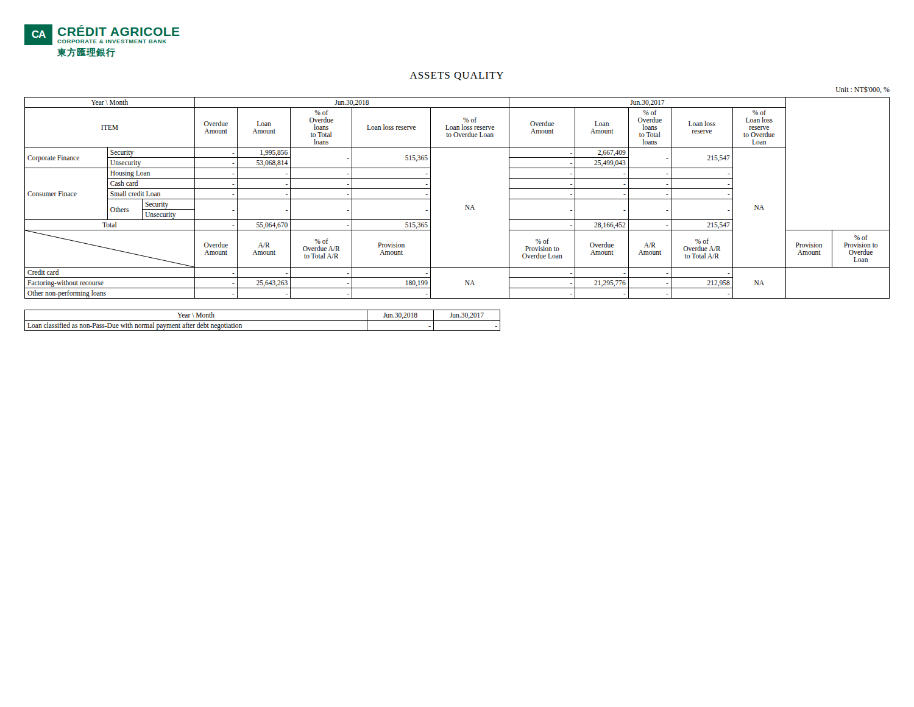CA
CRÉDIT AGRICOLE
CORPORATE & INVESTMENT BANK
東方匯理銀行
ASSETS QUALITY
Unit : NT$'000, %
| Year \ Month | Jun.30,2018 | Jun.30,2017 |
| --- | --- | --- |
| ITEM | Overdue Amount | Loan Amount | % of Overdue loans to Total loans | Loan loss reserve | % of Loan loss reserve to Overdue Loan | Overdue Amount | Loan Amount | % of Overdue loans to Total loans | Loan loss reserve | % of Loan loss reserve to Overdue Loan |
| Corporate Finance | Security | - | 1,995,856 | - | 515,365 | NA | - | 2,667,409 | - | 215,547 | NA |
| Unsecurity | - | 53,068,814 | - | 25,499,043 |
| Consumer Finace | Housing Loan | - | - | - | - | - | - | - | - |
| Cash card | - | - | - | - | - | - | - | - |
| Small credit Loan | - | - | - | - | - | - | - | - |
| Others | Security | - | - | - | - | - | - | - | - |
| Unsecurity |
| Total | - | 55,064,670 | - | 515,365 | - | 28,166,452 | - | 215,547 |
| | Overdue Amount | A/R Amount | % of Overdue A/R to Total A/R | Provision Amount | % of Provision to Overdue Loan | Overdue Amount | A/R Amount | % of Overdue A/R to Total A/R | Provision Amount | % of Provision to Overdue Loan |
| Credit card | - | - | - | - | NA | - | - | - | - | NA |
| Factoring-without recourse | - | 25,643,263 | - | 180,199 | - | 21,295,776 | - | 212,958 |
| Other non-performing loans | - | - | - | - | - | - | - | - |
| Year \ Month | Jun.30,2018 | Jun.30,2017 |
| --- | --- | --- |
| Loan classified as non-Pass-Due with normal payment after debt negotiation | - | - |